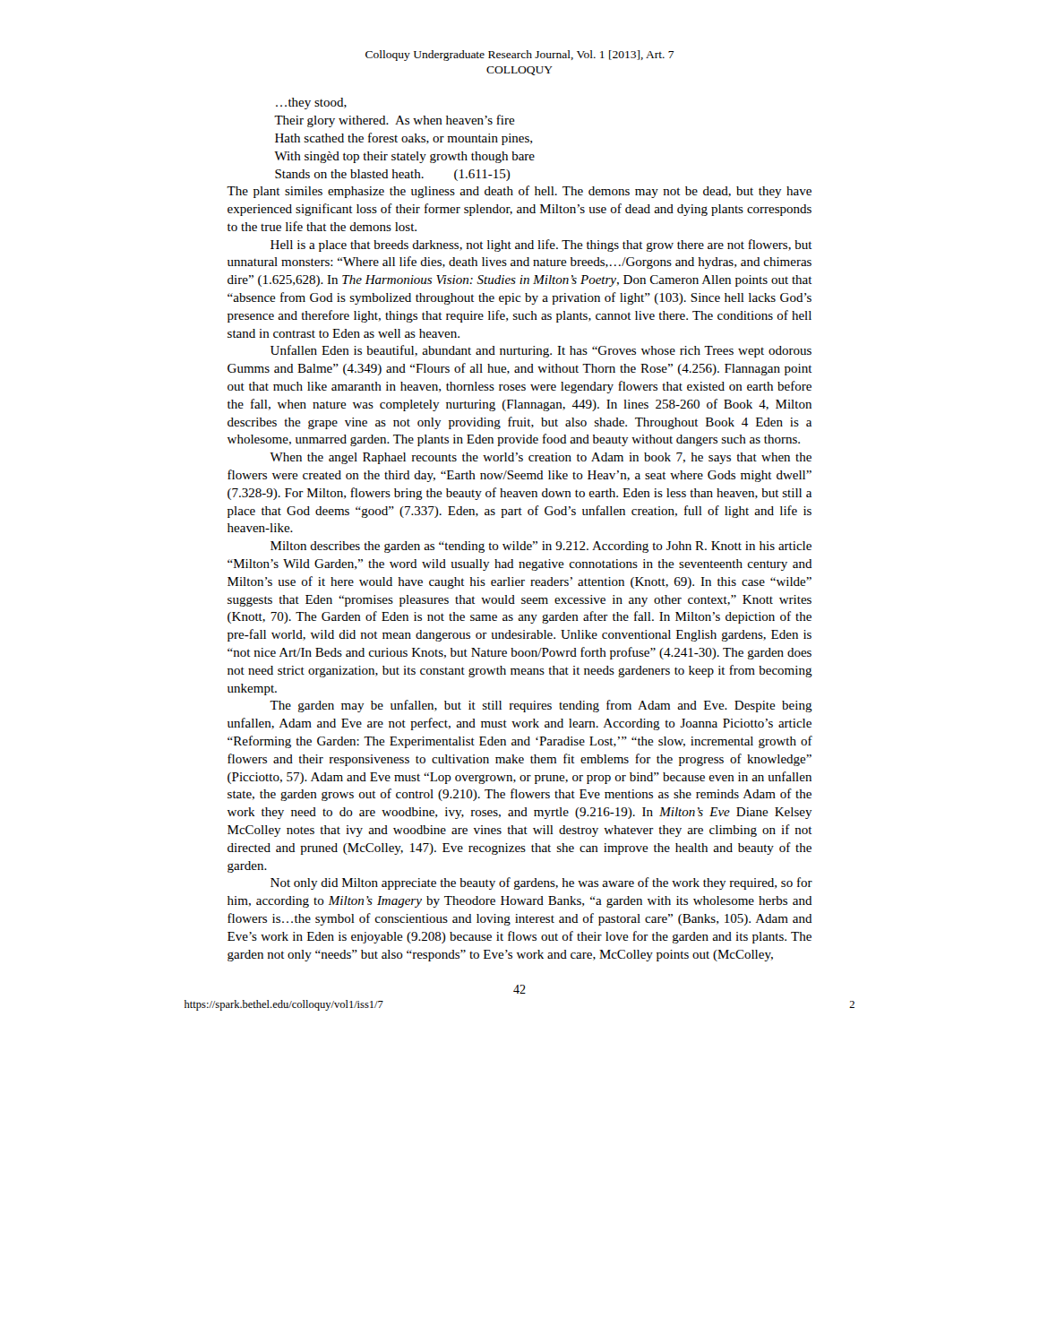Colloquy Undergraduate Research Journal, Vol. 1 [2013], Art. 7 COLLOQUY
…they stood,
Their glory withered. As when heaven’s fire
Hath scathed the forest oaks, or mountain pines,
With singèd top their stately growth though bare
Stands on the blasted heath.(1.611-15)
The plant similes emphasize the ugliness and death of hell. The demons may not be dead, but they have experienced significant loss of their former splendor, and Milton’s use of dead and dying plants corresponds to the true life that the demons lost.
Hell is a place that breeds darkness, not light and life. The things that grow there are not flowers, but unnatural monsters: “Where all life dies, death lives and nature breeds,…/Gorgons and hydras, and chimeras dire” (1.625,628). In The Harmonious Vision: Studies in Milton’s Poetry, Don Cameron Allen points out that “absence from God is symbolized throughout the epic by a privation of light” (103). Since hell lacks God’s presence and therefore light, things that require life, such as plants, cannot live there. The conditions of hell stand in contrast to Eden as well as heaven.
Unfallen Eden is beautiful, abundant and nurturing. It has “Groves whose rich Trees wept odorous Gumms and Balme” (4.349) and “Flours of all hue, and without Thorn the Rose” (4.256). Flannagan point out that much like amaranth in heaven, thornless roses were legendary flowers that existed on earth before the fall, when nature was completely nurturing (Flannagan, 449). In lines 258-260 of Book 4, Milton describes the grape vine as not only providing fruit, but also shade. Throughout Book 4 Eden is a wholesome, unmarred garden. The plants in Eden provide food and beauty without dangers such as thorns.
When the angel Raphael recounts the world’s creation to Adam in book 7, he says that when the flowers were created on the third day, “Earth now/Seemd like to Heav’n, a seat where Gods might dwell” (7.328-9). For Milton, flowers bring the beauty of heaven down to earth. Eden is less than heaven, but still a place that God deems “good” (7.337). Eden, as part of God’s unfallen creation, full of light and life is heaven-like.
Milton describes the garden as “tending to wilde” in 9.212. According to John R. Knott in his article “Milton’s Wild Garden,” the word wild usually had negative connotations in the seventeenth century and Milton’s use of it here would have caught his earlier readers’ attention (Knott, 69). In this case “wilde” suggests that Eden “promises pleasures that would seem excessive in any other context,” Knott writes (Knott, 70). The Garden of Eden is not the same as any garden after the fall. In Milton’s depiction of the pre-fall world, wild did not mean dangerous or undesirable. Unlike conventional English gardens, Eden is “not nice Art/In Beds and curious Knots, but Nature boon/Powrd forth profuse” (4.241-30). The garden does not need strict organization, but its constant growth means that it needs gardeners to keep it from becoming unkempt.
The garden may be unfallen, but it still requires tending from Adam and Eve. Despite being unfallen, Adam and Eve are not perfect, and must work and learn. According to Joanna Piciotto’s article “Reforming the Garden: The Experimentalist Eden and ‘Paradise Lost,’” “the slow, incremental growth of flowers and their responsiveness to cultivation make them fit emblems for the progress of knowledge” (Picciotto, 57). Adam and Eve must “Lop overgrown, or prune, or prop or bind” because even in an unfallen state, the garden grows out of control (9.210). The flowers that Eve mentions as she reminds Adam of the work they need to do are woodbine, ivy, roses, and myrtle (9.216-19). In Milton’s Eve Diane Kelsey McColley notes that ivy and woodbine are vines that will destroy whatever they are climbing on if not directed and pruned (McColley, 147). Eve recognizes that she can improve the health and beauty of the garden.
Not only did Milton appreciate the beauty of gardens, he was aware of the work they required, so for him, according to Milton’s Imagery by Theodore Howard Banks, “a garden with its wholesome herbs and flowers is…the symbol of conscientious and loving interest and of pastoral care” (Banks, 105). Adam and Eve’s work in Eden is enjoyable (9.208) because it flows out of their love for the garden and its plants. The garden not only “needs” but also “responds” to Eve’s work and care, McColley points out (McColley,
42
https://spark.bethel.edu/colloquy/vol1/iss1/7
2